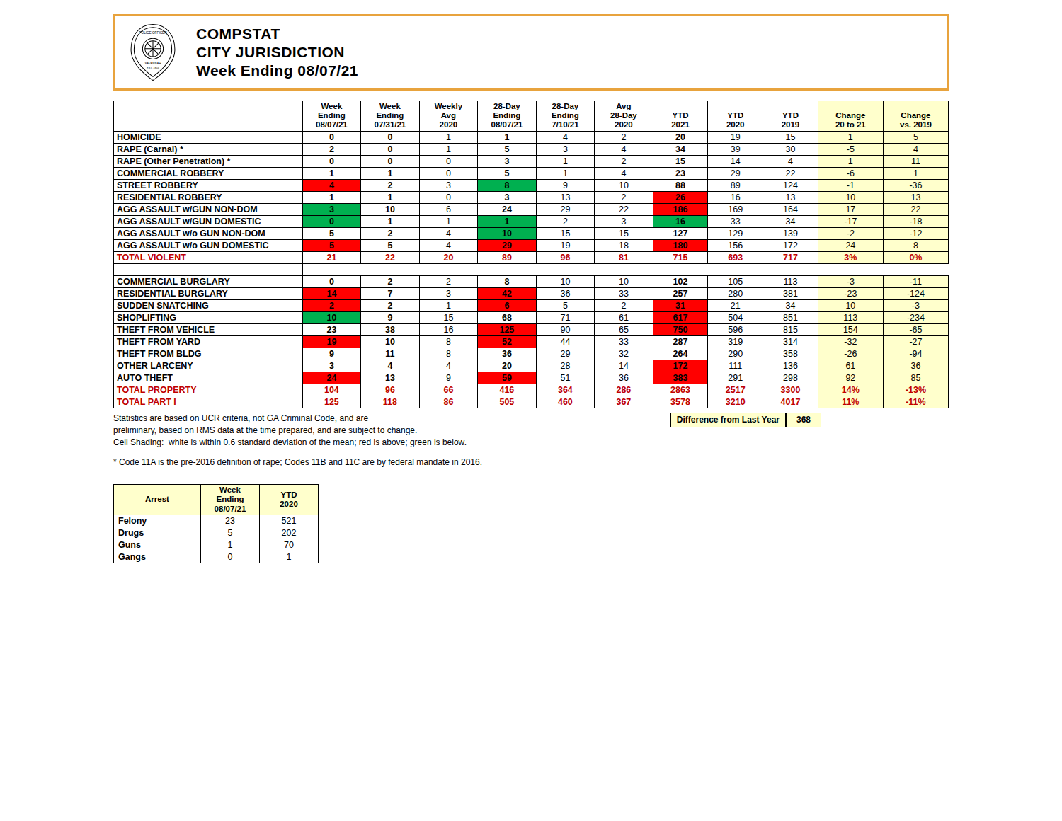POLICE OFFICER SAVANNAH EST. 1854
COMPSTAT
CITY JURISDICTION
Week Ending 08/07/21
| | Week Ending 08/07/21 | Week Ending 07/31/21 | Weekly Avg 2020 | 28-Day Ending 08/07/21 | 28-Day Ending 7/10/21 | Avg 28-Day 2020 | YTD 2021 | YTD 2020 | YTD 2019 | Change 20 to 21 | Change vs. 2019 |
| --- | --- | --- | --- | --- | --- | --- | --- | --- | --- | --- | --- |
| HOMICIDE | 0 | 0 | 1 | 1 | 4 | 2 | 20 | 19 | 15 | 1 | 5 |
| RAPE (Carnal) * | 2 | 0 | 1 | 5 | 3 | 4 | 34 | 39 | 30 | -5 | 4 |
| RAPE (Other Penetration) * | 0 | 0 | 0 | 3 | 1 | 2 | 15 | 14 | 4 | 1 | 11 |
| COMMERCIAL ROBBERY | 1 | 1 | 0 | 5 | 1 | 4 | 23 | 29 | 22 | -6 | 1 |
| STREET ROBBERY | 4 | 2 | 3 | 8 | 9 | 10 | 88 | 89 | 124 | -1 | -36 |
| RESIDENTIAL ROBBERY | 1 | 1 | 0 | 3 | 13 | 2 | 26 | 16 | 13 | 10 | 13 |
| AGG ASSAULT w/GUN NON-DOM | 3 | 10 | 6 | 24 | 29 | 22 | 186 | 169 | 164 | 17 | 22 |
| AGG ASSAULT w/GUN DOMESTIC | 0 | 1 | 1 | 1 | 2 | 3 | 16 | 33 | 34 | -17 | -18 |
| AGG ASSAULT w/o GUN NON-DOM | 5 | 2 | 4 | 10 | 15 | 15 | 127 | 129 | 139 | -2 | -12 |
| AGG ASSAULT w/o GUN DOMESTIC | 5 | 5 | 4 | 29 | 19 | 18 | 180 | 156 | 172 | 24 | 8 |
| TOTAL VIOLENT | 21 | 22 | 20 | 89 | 96 | 81 | 715 | 693 | 717 | 3% | 0% |
| COMMERCIAL BURGLARY | 0 | 2 | 2 | 8 | 10 | 10 | 102 | 105 | 113 | -3 | -11 |
| RESIDENTIAL BURGLARY | 14 | 7 | 3 | 42 | 36 | 33 | 257 | 280 | 381 | -23 | -124 |
| SUDDEN SNATCHING | 2 | 2 | 1 | 6 | 5 | 2 | 31 | 21 | 34 | 10 | -3 |
| SHOPLIFTING | 10 | 9 | 15 | 68 | 71 | 61 | 617 | 504 | 851 | 113 | -234 |
| THEFT FROM VEHICLE | 23 | 38 | 16 | 125 | 90 | 65 | 750 | 596 | 815 | 154 | -65 |
| THEFT FROM YARD | 19 | 10 | 8 | 52 | 44 | 33 | 287 | 319 | 314 | -32 | -27 |
| THEFT FROM BLDG | 9 | 11 | 8 | 36 | 29 | 32 | 264 | 290 | 358 | -26 | -94 |
| OTHER LARCENY | 3 | 4 | 4 | 20 | 28 | 14 | 172 | 111 | 136 | 61 | 36 |
| AUTO THEFT | 24 | 13 | 9 | 59 | 51 | 36 | 383 | 291 | 298 | 92 | 85 |
| TOTAL PROPERTY | 104 | 96 | 66 | 416 | 364 | 286 | 2863 | 2517 | 3300 | 14% | -13% |
| TOTAL PART I | 125 | 118 | 86 | 505 | 460 | 367 | 3578 | 3210 | 4017 | 11% | -11% |
Statistics are based on UCR criteria, not GA Criminal Code, and are
preliminary, based on RMS data at the time prepared, and are subject to change.
Cell Shading: white is within 0.6 standard deviation of the mean; red is above; green is below.
Difference from Last Year
368
* Code 11A is the pre-2016 definition of rape; Codes 11B and 11C are by federal mandate in 2016.
| Arrest | Week Ending 08/07/21 | YTD 2020 |
| --- | --- | --- |
| Felony | 23 | 521 |
| Drugs | 5 | 202 |
| Guns | 1 | 70 |
| Gangs | 0 | 1 |